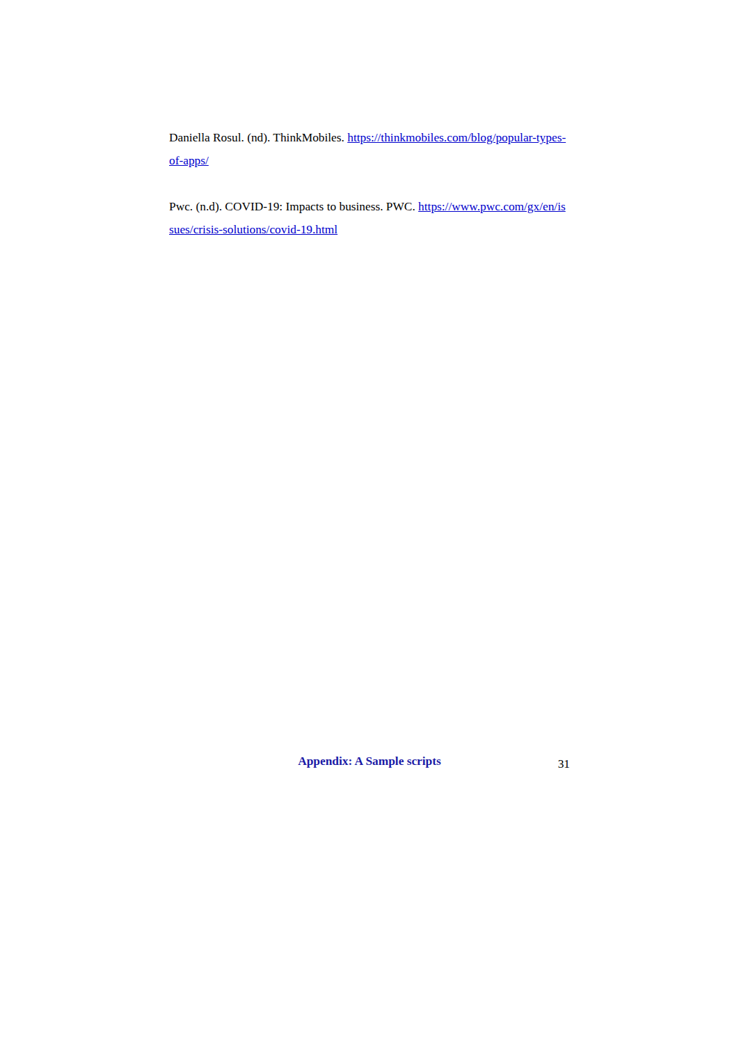Daniella Rosul. (nd). ThinkMobiles. https://thinkmobiles.com/blog/popular-types-of-apps/
Pwc. (n.d). COVID-19: Impacts to business. PWC. https://www.pwc.com/gx/en/issues/crisis-solutions/covid-19.html
Appendix: A Sample scripts
31